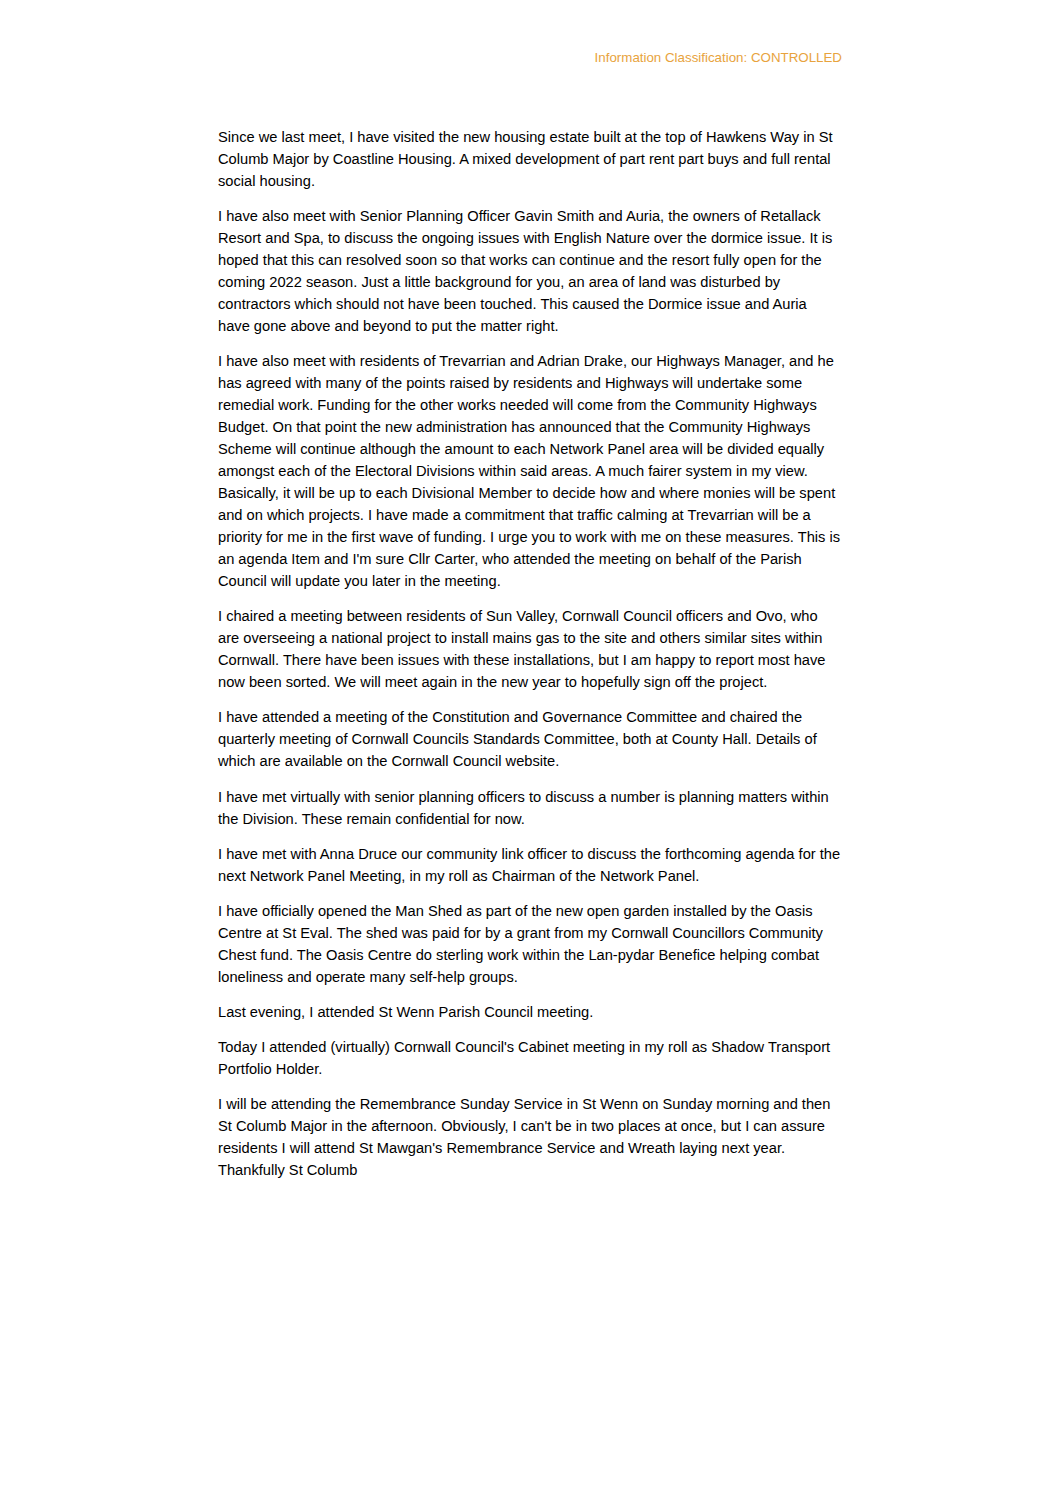Information Classification: CONTROLLED
Since we last meet, I have visited the new housing estate built at the top of Hawkens Way in St Columb Major by Coastline Housing. A mixed development of part rent part buys and full rental social housing.
I have also meet with Senior Planning Officer Gavin Smith and Auria, the owners of Retallack Resort and Spa, to discuss the ongoing issues with English Nature over the dormice issue. It is hoped that this can resolved soon so that works can continue and the resort fully open for the coming 2022 season. Just a little background for you, an area of land was disturbed by contractors which should not have been touched. This caused the Dormice issue and Auria have gone above and beyond to put the matter right.
I have also meet with residents of Trevarrian and Adrian Drake, our Highways Manager, and he has agreed with many of the points raised by residents and Highways will undertake some remedial work. Funding for the other works needed will come from the Community Highways Budget. On that point the new administration has announced that the Community Highways Scheme will continue although the amount to each Network Panel area will be divided equally amongst each of the Electoral Divisions within said areas. A much fairer system in my view. Basically, it will be up to each Divisional Member to decide how and where monies will be spent and on which projects. I have made a commitment that traffic calming at Trevarrian will be a priority for me in the first wave of funding. I urge you to work with me on these measures. This is an agenda Item and I'm sure Cllr Carter, who attended the meeting on behalf of the Parish Council will update you later in the meeting.
I chaired a meeting between residents of Sun Valley, Cornwall Council officers and Ovo, who are overseeing a national project to install mains gas to the site and others similar sites within Cornwall. There have been issues with these installations, but I am happy to report most have now been sorted. We will meet again in the new year to hopefully sign off the project.
I have attended a meeting of the Constitution and Governance Committee and chaired the quarterly meeting of Cornwall Councils Standards Committee, both at County Hall. Details of which are available on the Cornwall Council website.
I have met virtually with senior planning officers to discuss a number is planning matters within the Division. These remain confidential for now.
I have met with Anna Druce our community link officer to discuss the forthcoming agenda for the next Network Panel Meeting, in my roll as Chairman of the Network Panel.
I have officially opened the Man Shed as part of the new open garden installed by the Oasis Centre at St Eval. The shed was paid for by a grant from my Cornwall Councillors Community Chest fund. The Oasis Centre do sterling work within the Lan-pydar Benefice helping combat loneliness and operate many self-help groups.
Last evening, I attended St Wenn Parish Council meeting.
Today I attended (virtually) Cornwall Council's Cabinet meeting in my roll as Shadow Transport Portfolio Holder.
I will be attending the Remembrance Sunday Service in St Wenn on Sunday morning and then St Columb Major in the afternoon. Obviously, I can't be in two places at once, but I can assure residents I will attend St Mawgan's Remembrance Service and Wreath laying next year. Thankfully St Columb